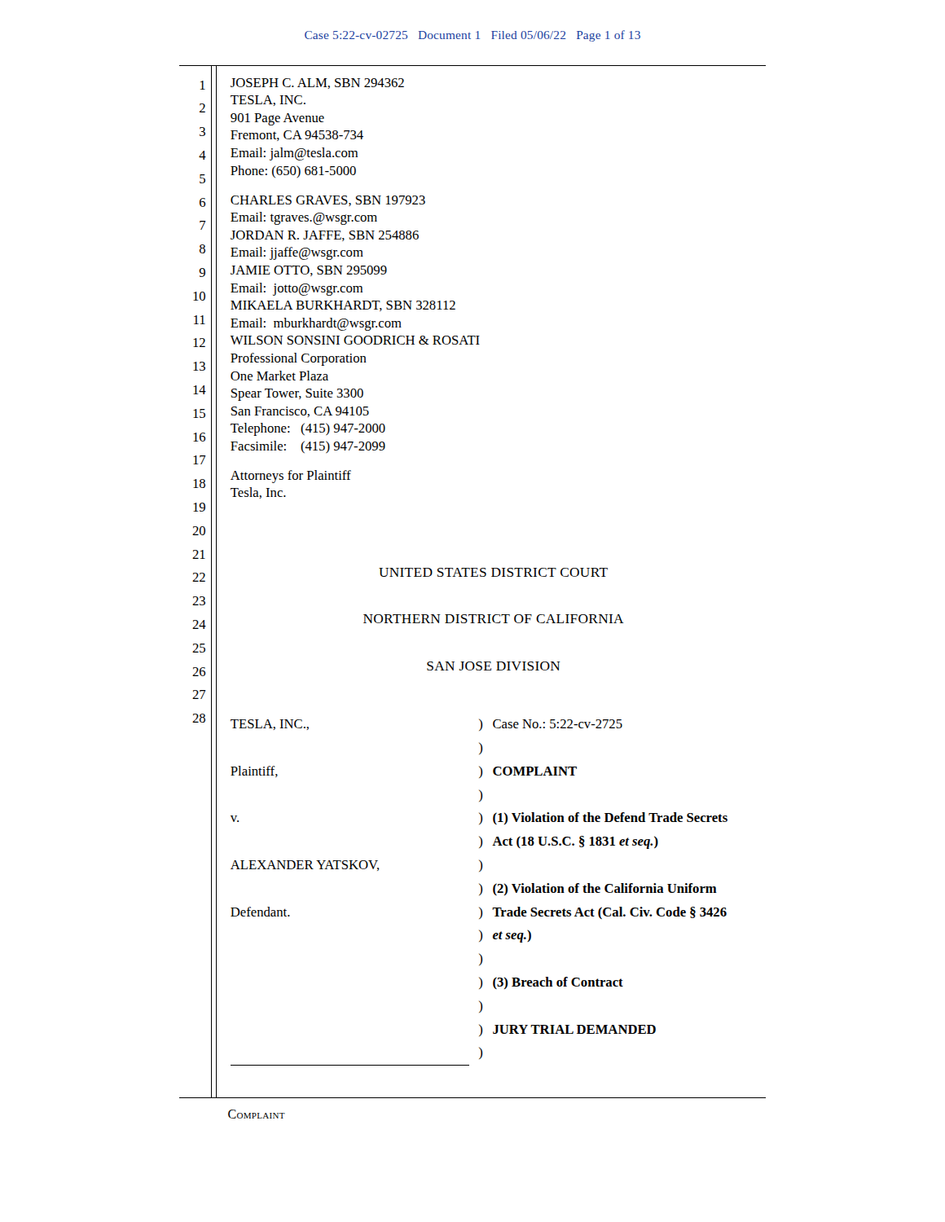Case 5:22-cv-02725 Document 1 Filed 05/06/22 Page 1 of 13
1
2
3
4
5
6
7
8
9
10
11
12
13
14
15
16
17
18
19
20
21
22
23
24
25
26
27
28
JOSEPH C. ALM, SBN 294362
TESLA, INC.
901 Page Avenue
Fremont, CA 94538-734
Email: jalm@tesla.com
Phone: (650) 681-5000
CHARLES GRAVES, SBN 197923
Email: tgraves.@wsgr.com
JORDAN R. JAFFE, SBN 254886
Email: jjaffe@wsgr.com
JAMIE OTTO, SBN 295099
Email: jotto@wsgr.com
MIKAELA BURKHARDT, SBN 328112
Email: mburkhardt@wsgr.com
WILSON SONSINI GOODRICH & ROSATI
Professional Corporation
One Market Plaza
Spear Tower, Suite 3300
San Francisco, CA 94105
Telephone: (415) 947-2000
Facsimile: (415) 947-2099
Attorneys for Plaintiff
Tesla, Inc.
UNITED STATES DISTRICT COURT NORTHERN DISTRICT OF CALIFORNIA SAN JOSE DIVISION
| TESLA, INC., | ) | Case No.: 5:22-cv-2725 |
| | ) | |
| Plaintiff, | ) | COMPLAINT |
| | ) | |
| v. | ) | (1) Violation of the Defend Trade Secrets |
| | ) | Act (18 U.S.C. § 1831 et seq. ) |
| ALEXANDER YATSKOV, | ) | |
| | ) | (2) Violation of the California Uniform |
| Defendant. | ) | Trade Secrets Act (Cal. Civ. Code § 3426 |
| | ) | et seq. ) |
| | ) | |
| | ) | (3) Breach of Contract |
| | ) | |
| | ) | JURY TRIAL DEMANDED |
| | ) | |
Complaint